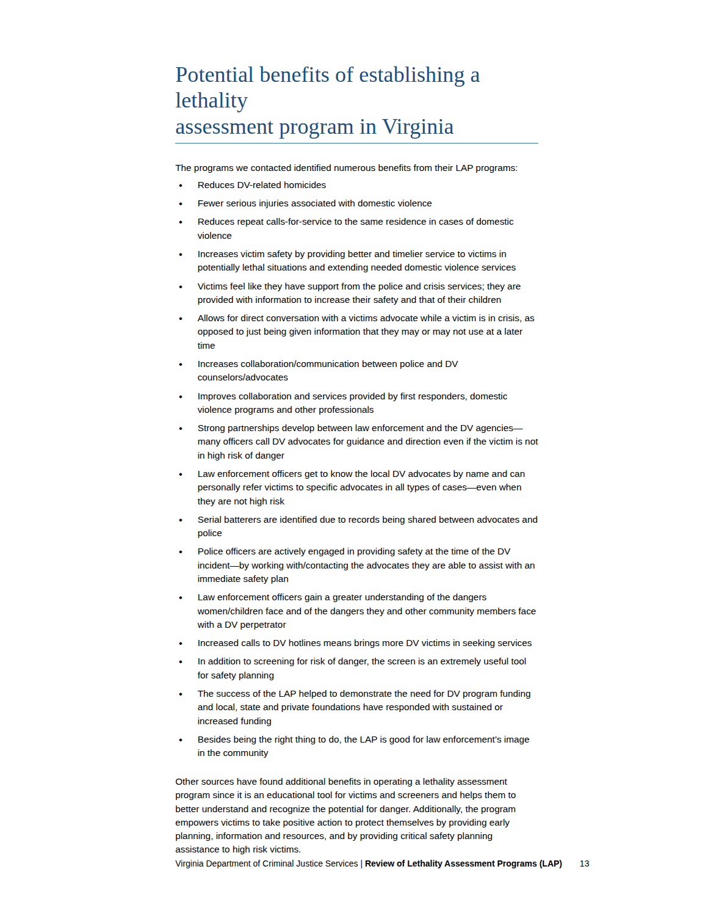Potential benefits of establishing a lethality
assessment program in Virginia
The programs we contacted identified numerous benefits from their LAP programs:
Reduces DV-related homicides
Fewer serious injuries associated with domestic violence
Reduces repeat calls-for-service to the same residence in cases of domestic violence
Increases victim safety by providing better and timelier service to victims in potentially lethal situations and extending needed domestic violence services
Victims feel like they have support from the police and crisis services; they are provided with information to increase their safety and that of their children
Allows for direct conversation with a victims advocate while a victim is in crisis, as opposed to just being given information that they may or may not use at a later time
Increases collaboration/communication between police and DV counselors/advocates
Improves collaboration and services provided by first responders, domestic violence programs and other professionals
Strong partnerships develop between law enforcement and the DV agencies—many officers call DV advocates for guidance and direction even if the victim is not in high risk of danger
Law enforcement officers get to know the local DV advocates by name and can personally refer victims to specific advocates in all types of cases—even when they are not high risk
Serial batterers are identified due to records being shared between advocates and police
Police officers are actively engaged in providing safety at the time of the DV incident—by working with/contacting the advocates they are able to assist with an immediate safety plan
Law enforcement officers gain a greater understanding of the dangers women/children face and of the dangers they and other community members face with a DV perpetrator
Increased calls to DV hotlines means brings more DV victims in seeking services
In addition to screening for risk of danger, the screen is an extremely useful tool for safety planning
The success of the LAP helped to demonstrate the need for DV program funding and local, state and private foundations have responded with sustained or increased funding
Besides being the right thing to do, the LAP is good for law enforcement’s image in the community
Other sources have found additional benefits in operating a lethality assessment program since it is an educational tool for victims and screeners and helps them to better understand and recognize the potential for danger. Additionally, the program empowers victims to take positive action to protect themselves by providing early planning, information and resources, and by providing critical safety planning assistance to high risk victims.
Virginia Department of Criminal Justice Services | Review of Lethality Assessment Programs (LAP)
13